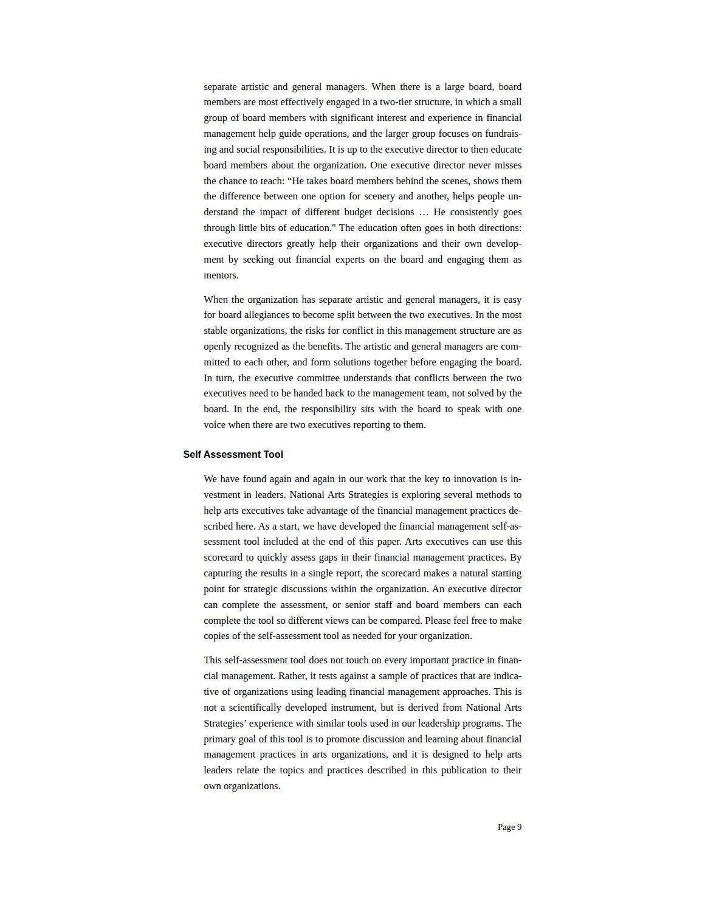separate artistic and general managers. When there is a large board, board members are most effectively engaged in a two-tier structure, in which a small group of board members with significant interest and experience in financial management help guide operations, and the larger group focuses on fundraising and social responsibilities. It is up to the executive director to then educate board members about the organization. One executive director never misses the chance to teach: “He takes board members behind the scenes, shows them the difference between one option for scenery and another, helps people understand the impact of different budget decisions … He consistently goes through little bits of education." The education often goes in both directions: executive directors greatly help their organizations and their own development by seeking out financial experts on the board and engaging them as mentors.
When the organization has separate artistic and general managers, it is easy for board allegiances to become split between the two executives. In the most stable organizations, the risks for conflict in this management structure are as openly recognized as the benefits. The artistic and general managers are committed to each other, and form solutions together before engaging the board. In turn, the executive committee understands that conflicts between the two executives need to be handed back to the management team, not solved by the board. In the end, the responsibility sits with the board to speak with one voice when there are two executives reporting to them.
Self Assessment Tool
We have found again and again in our work that the key to innovation is investment in leaders. National Arts Strategies is exploring several methods to help arts executives take advantage of the financial management practices described here. As a start, we have developed the financial management self-assessment tool included at the end of this paper. Arts executives can use this scorecard to quickly assess gaps in their financial management practices. By capturing the results in a single report, the scorecard makes a natural starting point for strategic discussions within the organization. An executive director can complete the assessment, or senior staff and board members can each complete the tool so different views can be compared. Please feel free to make copies of the self-assessment tool as needed for your organization.
This self-assessment tool does not touch on every important practice in financial management. Rather, it tests against a sample of practices that are indicative of organizations using leading financial management approaches. This is not a scientifically developed instrument, but is derived from National Arts Strategies’ experience with similar tools used in our leadership programs. The primary goal of this tool is to promote discussion and learning about financial management practices in arts organizations, and it is designed to help arts leaders relate the topics and practices described in this publication to their own organizations.
Page 9